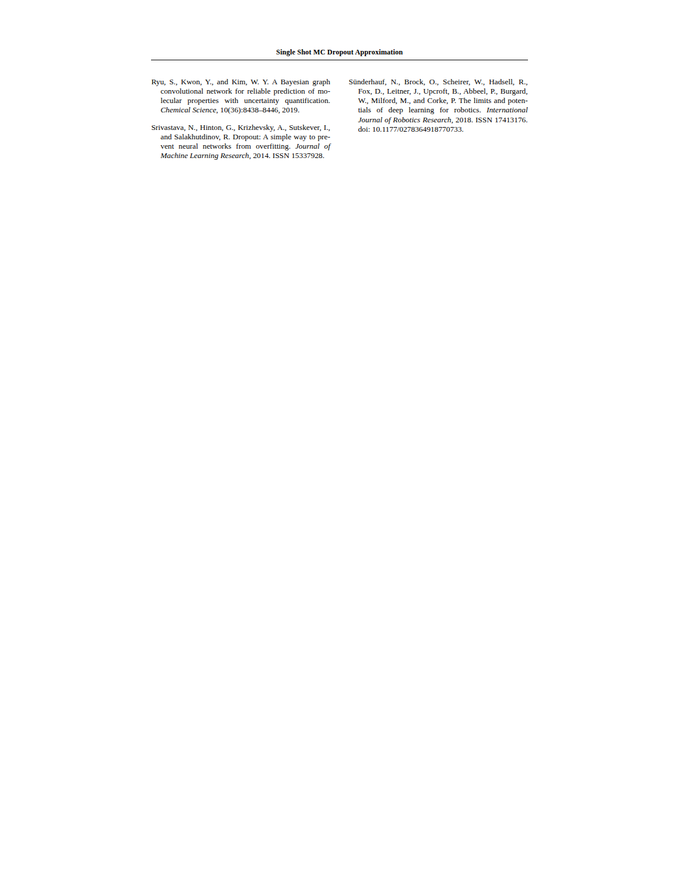Single Shot MC Dropout Approximation
Ryu, S., Kwon, Y., and Kim, W. Y. A Bayesian graph convolutional network for reliable prediction of molecular properties with uncertainty quantification. Chemical Science, 10(36):8438–8446, 2019.
Srivastava, N., Hinton, G., Krizhevsky, A., Sutskever, I., and Salakhutdinov, R. Dropout: A simple way to prevent neural networks from overfitting. Journal of Machine Learning Research, 2014. ISSN 15337928.
Sünderhauf, N., Brock, O., Scheirer, W., Hadsell, R., Fox, D., Leitner, J., Upcroft, B., Abbeel, P., Burgard, W., Milford, M., and Corke, P. The limits and potentials of deep learning for robotics. International Journal of Robotics Research, 2018. ISSN 17413176. doi: 10.1177/0278364918770733.